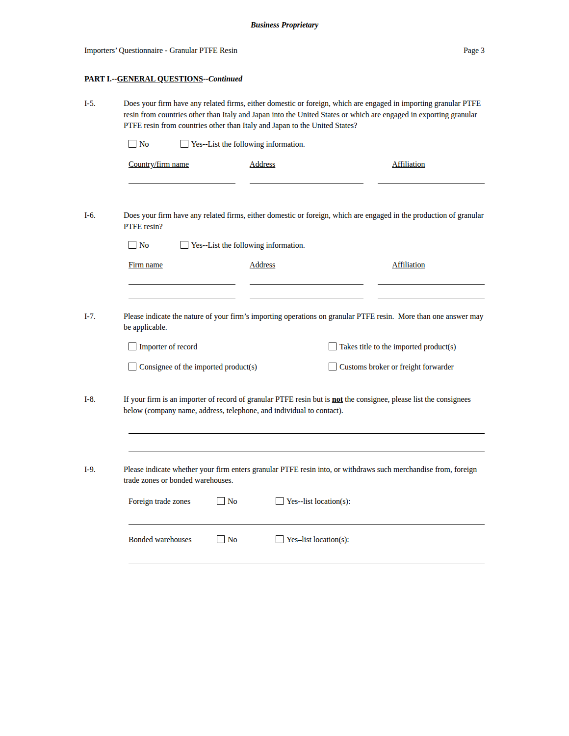Business Proprietary
Importers’ Questionnaire - Granular PTFE Resin
Page 3
PART I.--GENERAL QUESTIONS--Continued
I-5.
Does your firm have any related firms, either domestic or foreign, which are engaged in importing granular PTFE resin from countries other than Italy and Japan into the United States or which are engaged in exporting granular PTFE resin from countries other than Italy and Japan to the United States?
No Yes--List the following information.
Country/firm name
Address
Affiliation
I-6.
Does your firm have any related firms, either domestic or foreign, which are engaged in the production of granular PTFE resin?
No Yes--List the following information.
Firm name
Address
Affiliation
I-7.
Please indicate the nature of your firm’s importing operations on granular PTFE resin. More than one answer may be applicable.
Importer of record
Takes title to the imported product(s)
Consignee of the imported product(s)
Customs broker or freight forwarder
I-8.
If your firm is an importer of record of granular PTFE resin but is not the consignee, please list the consignees below (company name, address, telephone, and individual to contact).
I-9.
Please indicate whether your firm enters granular PTFE resin into, or withdraws such merchandise from, foreign trade zones or bonded warehouses.
Foreign trade zones
No
Yes--list location(s):
Bonded warehouses
No
Yes–list location(s):